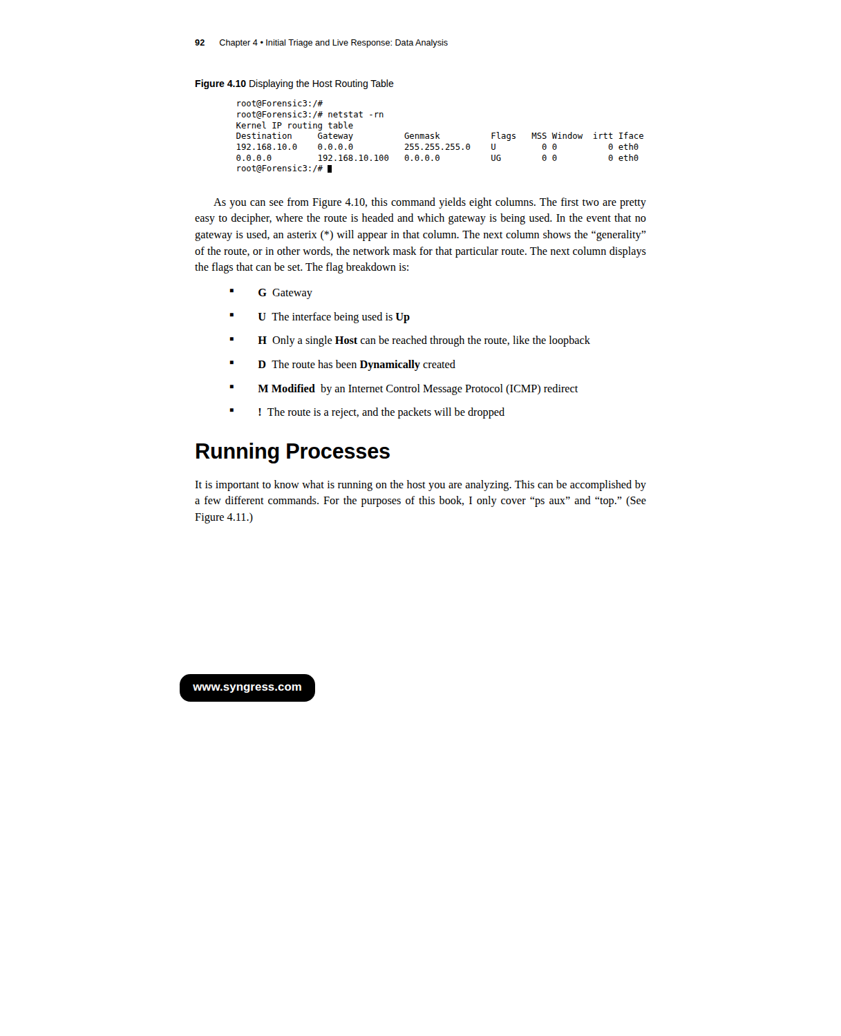92 Chapter 4 • Initial Triage and Live Response: Data Analysis
Figure 4.10 Displaying the Host Routing Table
root@Forensic3:/# root@Forensic3:/# netstat -rn Kernel IP routing table Destination Gateway Genmask Flags MSS Window irtt Iface 192.168.10.0 0.0.0.0 255.255.255.0 U 0 0 0 eth0 0.0.0.0 192.168.10.100 0.0.0.0 UG 0 0 0 eth0 root@Forensic3:/#
As you can see from Figure 4.10, this command yields eight columns. The first two are pretty easy to decipher, where the route is headed and which gateway is being used. In the event that no gateway is used, an asterix (*) will appear in that column. The next column shows the “generality” of the route, or in other words, the network mask for that particular route. The next column displays the flags that can be set. The flag breakdown is:
G Gateway
U The interface being used is Up
H Only a single Host can be reached through the route, like the loopback
D The route has been Dynamically created
M Modified by an Internet Control Message Protocol (ICMP) redirect
! The route is a reject, and the packets will be dropped
Running Processes
It is important to know what is running on the host you are analyzing. This can be accomplished by a few different commands. For the purposes of this book, I only cover “ps aux” and “top.” (See Figure 4.11.)
www.syngress.com